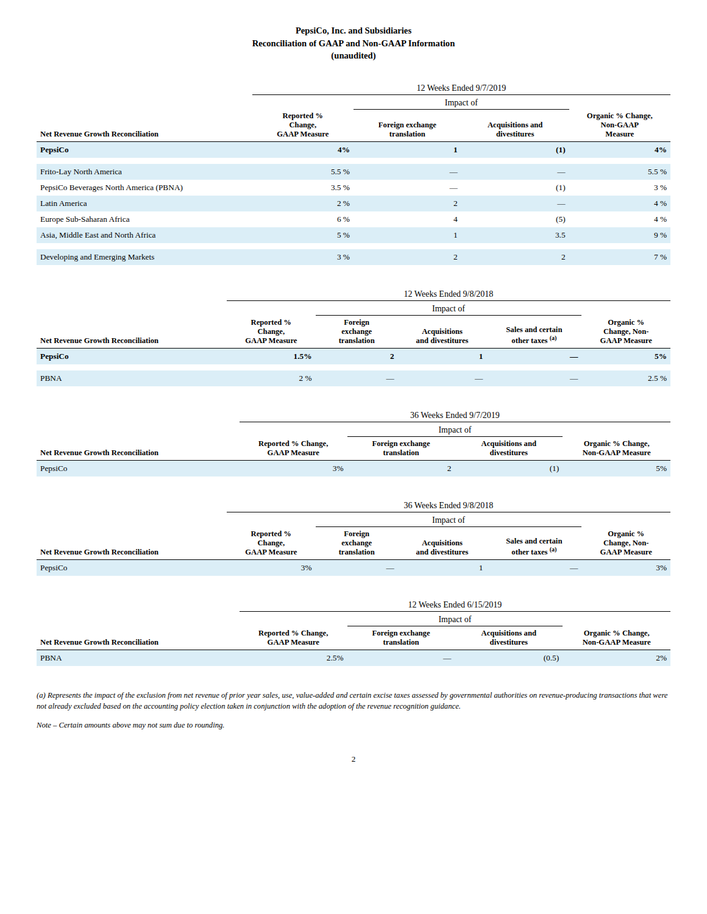PepsiCo, Inc. and Subsidiaries
Reconciliation of GAAP and Non-GAAP Information
(unaudited)
| | 12 Weeks Ended 9/7/2019 |
| | | Impact of | |
| Net Revenue Growth Reconciliation | Reported % Change, GAAP Measure | Foreign exchange translation | Acquisitions and divestitures | Organic % Change, Non-GAAP Measure |
| PepsiCo | 4% | 1 | (1) | 4% |
| Frito-Lay North America | 5.5 % | — | — | 5.5 % |
| PepsiCo Beverages North America (PBNA) | 3.5 % | — | (1) | 3 % |
| Latin America | 2 % | 2 | — | 4 % |
| Europe Sub-Saharan Africa | 6 % | 4 | (5) | 4 % |
| Asia, Middle East and North Africa | 5 % | 1 | 3.5 | 9 % |
| Developing and Emerging Markets | 3 % | 2 | 2 | 7 % |
| | 12 Weeks Ended 9/8/2018 |
| | | Impact of | |
| Net Revenue Growth Reconciliation | Reported % Change, GAAP Measure | Foreign exchange translation | Acquisitions and divestitures | Sales and certain other taxes (a) | Organic % Change, Non- GAAP Measure |
| PepsiCo | 1.5% | 2 | 1 | — | 5% |
| PBNA | 2 % | — | — | — | 2.5 % |
| | 36 Weeks Ended 9/7/2019 |
| | | Impact of | |
| Net Revenue Growth Reconciliation | Reported % Change, GAAP Measure | Foreign exchange translation | Acquisitions and divestitures | Organic % Change, Non-GAAP Measure |
| PepsiCo | 3% | 2 | (1) | 5% |
| | 36 Weeks Ended 9/8/2018 |
| | | Impact of | |
| Net Revenue Growth Reconciliation | Reported % Change, GAAP Measure | Foreign exchange translation | Acquisitions and divestitures | Sales and certain other taxes (a) | Organic % Change, Non- GAAP Measure |
| PepsiCo | 3% | — | 1 | — | 3% |
| | 12 Weeks Ended 6/15/2019 |
| | | Impact of | |
| Net Revenue Growth Reconciliation | Reported % Change, GAAP Measure | Foreign exchange translation | Acquisitions and divestitures | Organic % Change, Non-GAAP Measure |
| PBNA | 2.5% | — | (0.5) | 2% |
(a) Represents the impact of the exclusion from net revenue of prior year sales, use, value-added and certain excise taxes assessed by governmental authorities on revenue-producing transactions that were not already excluded based on the accounting policy election taken in conjunction with the adoption of the revenue recognition guidance.
Note – Certain amounts above may not sum due to rounding.
2